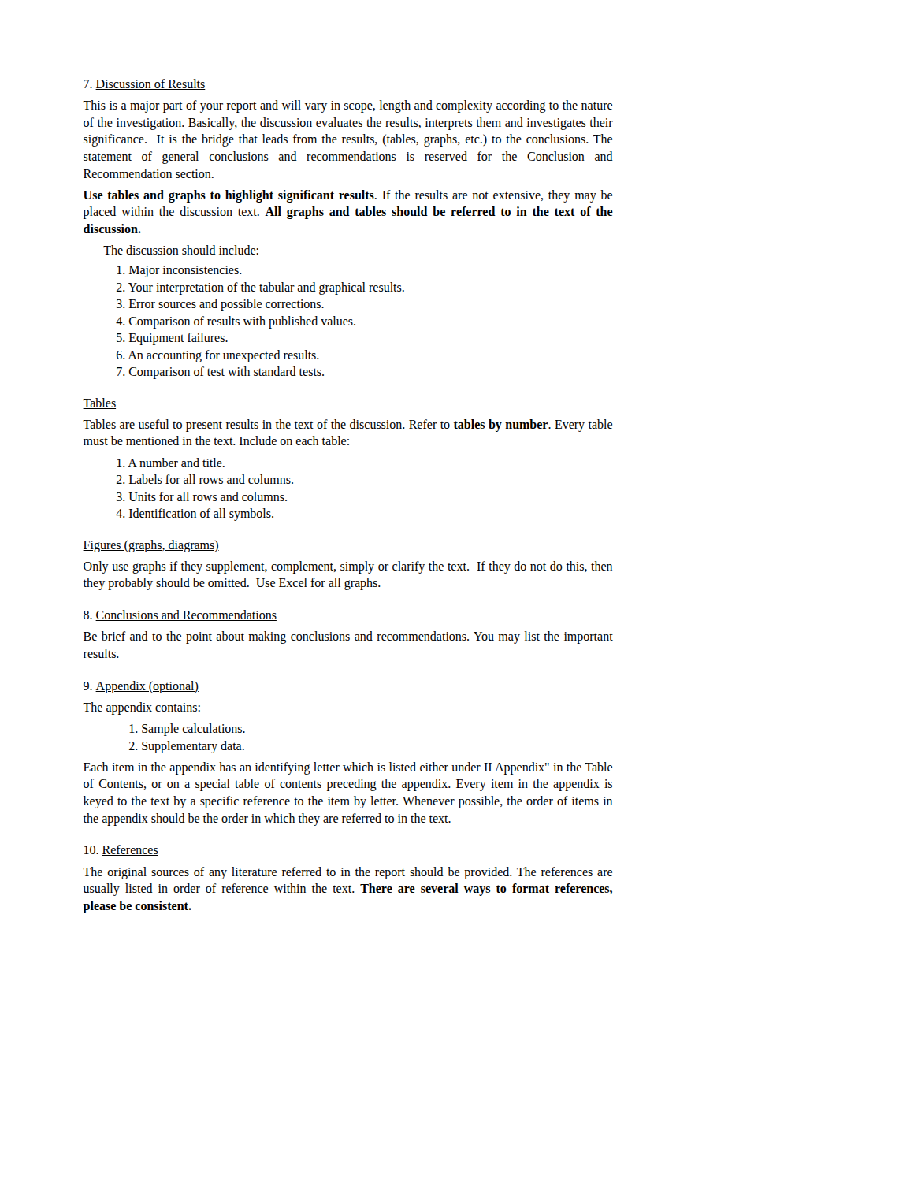7.
Discussion of Results
This is a major part of your report and will vary in scope, length and complexity according to the nature of the investigation. Basically, the discussion evaluates the results, interprets them and investigates their significance. It is the bridge that leads from the results, (tables, graphs, etc.) to the conclusions. The statement of general conclusions and recommendations is reserved for the Conclusion and Recommendation section.
Use tables and graphs to highlight significant results. If the results are not extensive, they may be placed within the discussion text. All graphs and tables should be referred to in the text of the discussion.
The discussion should include:
1. Major inconsistencies.
2. Your interpretation of the tabular and graphical results.
3. Error sources and possible corrections.
4. Comparison of results with published values.
5. Equipment failures.
6. An accounting for unexpected results.
7. Comparison of test with standard tests.
Tables
Tables are useful to present results in the text of the discussion. Refer to tables by number. Every table must be mentioned in the text. Include on each table:
1. A number and title.
2. Labels for all rows and columns.
3. Units for all rows and columns.
4. Identification of all symbols.
Figures (graphs, diagrams)
Only use graphs if they supplement, complement, simply or clarify the text. If they do not do this, then they probably should be omitted. Use Excel for all graphs.
8.
Conclusions and Recommendations
Be brief and to the point about making conclusions and recommendations. You may list the important results.
9.
Appendix (optional)
The appendix contains:
1. Sample calculations.
2. Supplementary data.
Each item in the appendix has an identifying letter which is listed either under II Appendix" in the Table of Contents, or on a special table of contents preceding the appendix. Every item in the appendix is keyed to the text by a specific reference to the item by letter. Whenever possible, the order of items in the appendix should be the order in which they are referred to in the text.
10.
References
The original sources of any literature referred to in the report should be provided. The references are usually listed in order of reference within the text. There are several ways to format references, please be consistent.